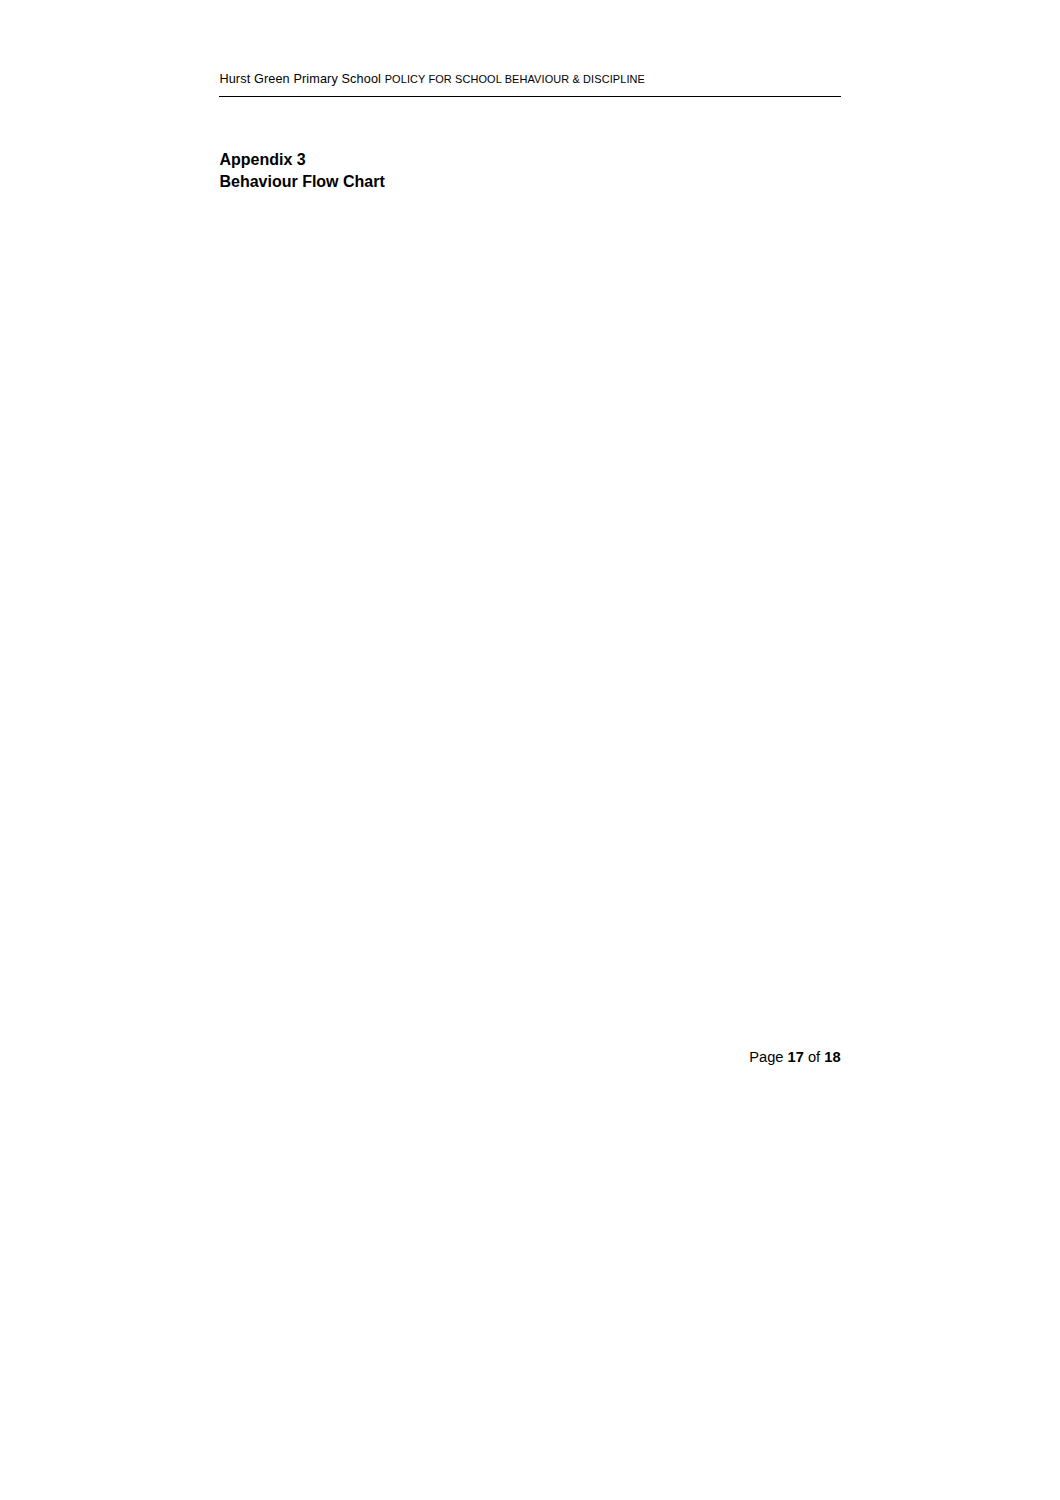Hurst Green Primary School Policy for School Behaviour & Discipline
Appendix 3 Behaviour Flow Chart
Page 17 of 18